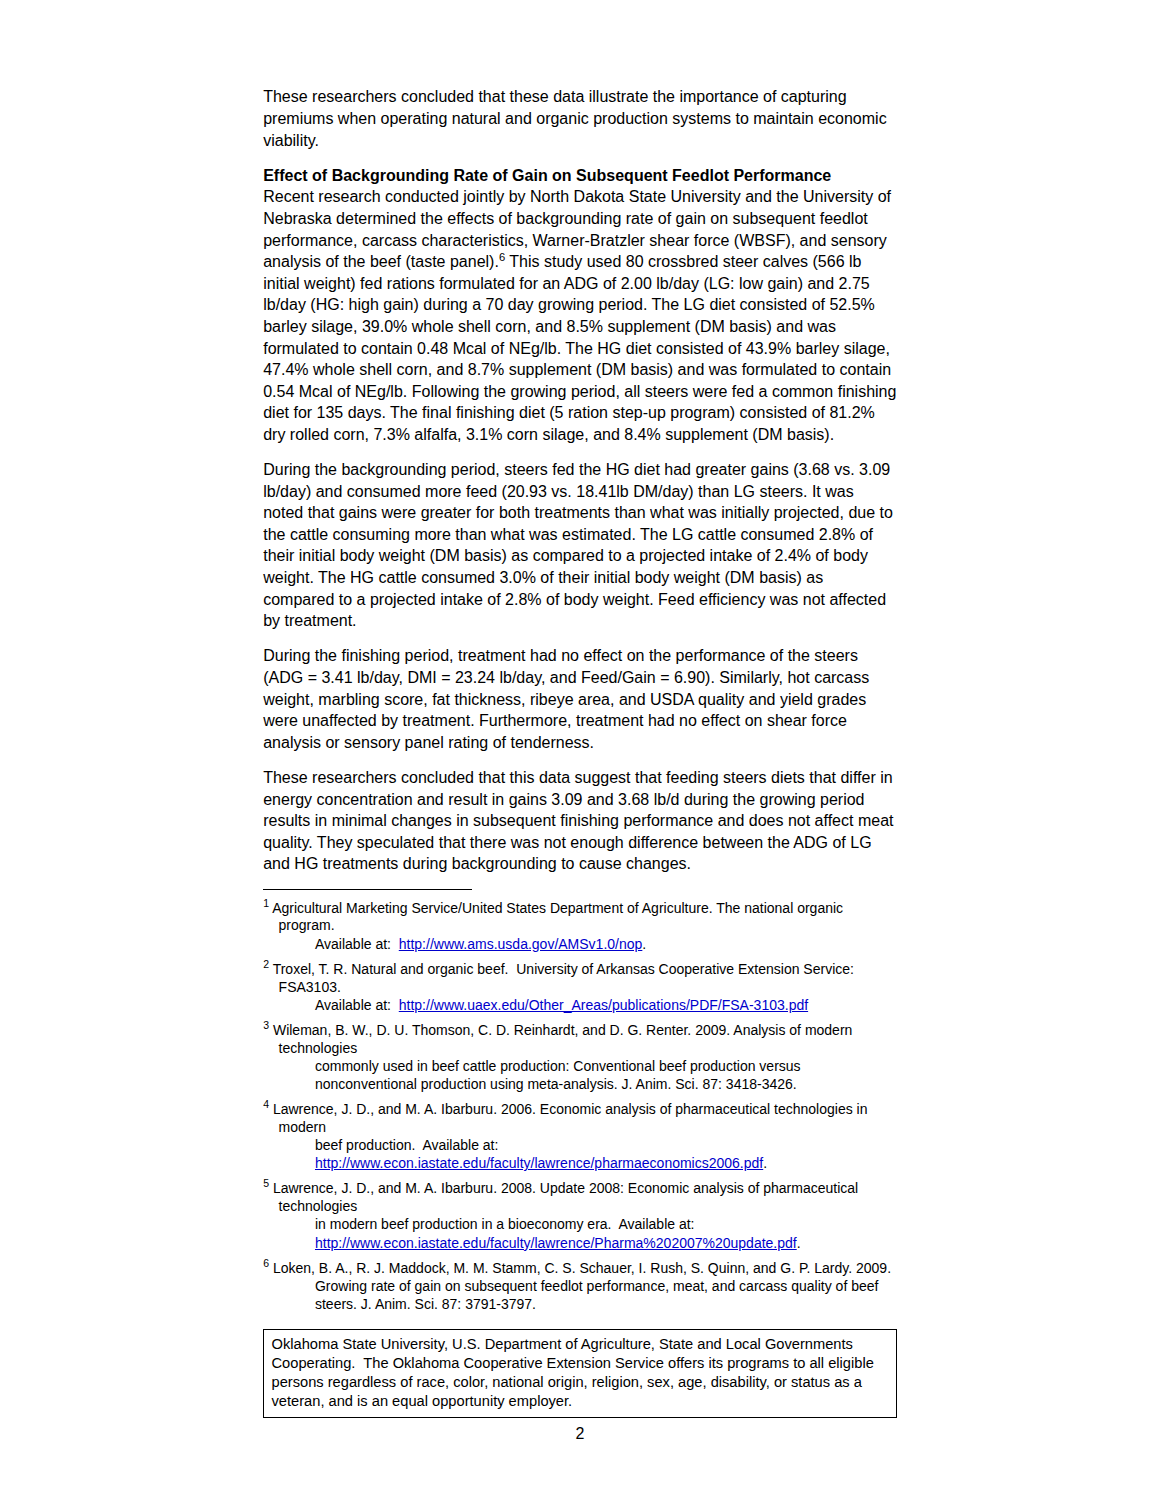These researchers concluded that these data illustrate the importance of capturing premiums when operating natural and organic production systems to maintain economic viability.
Effect of Backgrounding Rate of Gain on Subsequent Feedlot Performance
Recent research conducted jointly by North Dakota State University and the University of Nebraska determined the effects of backgrounding rate of gain on subsequent feedlot performance, carcass characteristics, Warner-Bratzler shear force (WBSF), and sensory analysis of the beef (taste panel).6 This study used 80 crossbred steer calves (566 lb initial weight) fed rations formulated for an ADG of 2.00 lb/day (LG: low gain) and 2.75 lb/day (HG: high gain) during a 70 day growing period. The LG diet consisted of 52.5% barley silage, 39.0% whole shell corn, and 8.5% supplement (DM basis) and was formulated to contain 0.48 Mcal of NEg/lb. The HG diet consisted of 43.9% barley silage, 47.4% whole shell corn, and 8.7% supplement (DM basis) and was formulated to contain 0.54 Mcal of NEg/lb. Following the growing period, all steers were fed a common finishing diet for 135 days. The final finishing diet (5 ration step-up program) consisted of 81.2% dry rolled corn, 7.3% alfalfa, 3.1% corn silage, and 8.4% supplement (DM basis).
During the backgrounding period, steers fed the HG diet had greater gains (3.68 vs. 3.09 lb/day) and consumed more feed (20.93 vs. 18.41lb DM/day) than LG steers. It was noted that gains were greater for both treatments than what was initially projected, due to the cattle consuming more than what was estimated. The LG cattle consumed 2.8% of their initial body weight (DM basis) as compared to a projected intake of 2.4% of body weight. The HG cattle consumed 3.0% of their initial body weight (DM basis) as compared to a projected intake of 2.8% of body weight. Feed efficiency was not affected by treatment.
During the finishing period, treatment had no effect on the performance of the steers (ADG = 3.41 lb/day, DMI = 23.24 lb/day, and Feed/Gain = 6.90). Similarly, hot carcass weight, marbling score, fat thickness, ribeye area, and USDA quality and yield grades were unaffected by treatment. Furthermore, treatment had no effect on shear force analysis or sensory panel rating of tenderness.
These researchers concluded that this data suggest that feeding steers diets that differ in energy concentration and result in gains 3.09 and 3.68 lb/d during the growing period results in minimal changes in subsequent finishing performance and does not affect meat quality. They speculated that there was not enough difference between the ADG of LG and HG treatments during backgrounding to cause changes.
1 Agricultural Marketing Service/United States Department of Agriculture. The national organic program. Available at: http://www.ams.usda.gov/AMSv1.0/nop.
2 Troxel, T. R. Natural and organic beef. University of Arkansas Cooperative Extension Service: FSA3103. Available at: http://www.uaex.edu/Other_Areas/publications/PDF/FSA-3103.pdf
3 Wileman, B. W., D. U. Thomson, C. D. Reinhardt, and D. G. Renter. 2009. Analysis of modern technologies commonly used in beef cattle production: Conventional beef production versus nonconventional production using meta-analysis. J. Anim. Sci. 87: 3418-3426.
4 Lawrence, J. D., and M. A. Ibarburu. 2006. Economic analysis of pharmaceutical technologies in modern beef production. Available at:
http://www.econ.iastate.edu/faculty/lawrence/pharmaeconomics2006.pdf.
5 Lawrence, J. D., and M. A. Ibarburu. 2008. Update 2008: Economic analysis of pharmaceutical technologies in modern beef production in a bioeconomy era. Available at:
http://www.econ.iastate.edu/faculty/lawrence/Pharma%202007%20update.pdf.
6 Loken, B. A., R. J. Maddock, M. M. Stamm, C. S. Schauer, I. Rush, S. Quinn, and G. P. Lardy. 2009. Growing rate of gain on subsequent feedlot performance, meat, and carcass quality of beef steers. J. Anim. Sci. 87: 3791-3797.
Oklahoma State University, U.S. Department of Agriculture, State and Local Governments Cooperating. The Oklahoma Cooperative Extension Service offers its programs to all eligible persons regardless of race, color, national origin, religion, sex, age, disability, or status as a veteran, and is an equal opportunity employer.
2